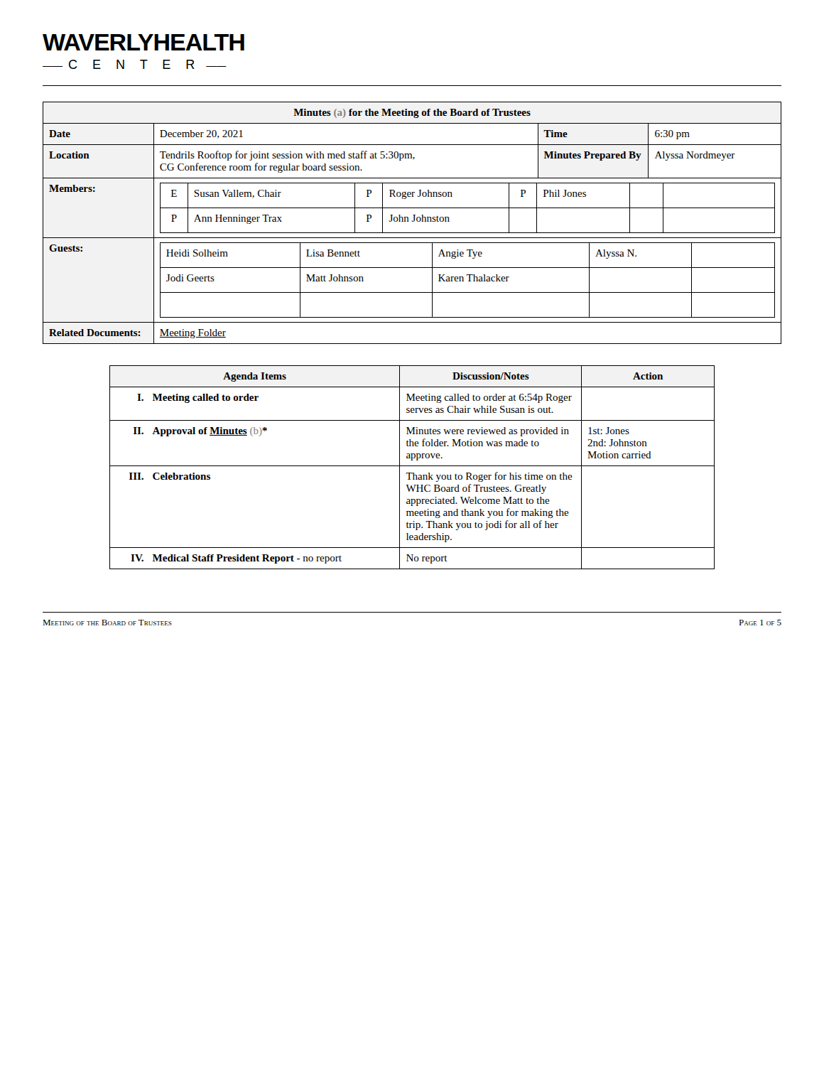WAVERLYHEALTH
—— C E N T E R ——
| Minutes (a) for the Meeting of the Board of Trustees |
| Date | December 20, 2021 | Time | 6:30 pm |
| Location | Tendrils Rooftop for joint session with med staff at 5:30pm, CG Conference room for regular board session. | Minutes Prepared By | Alyssa Nordmeyer |
| Members: | / E / Susan Vallem, Chair / P / Roger Johnson / P / Phil Jones / / / / P / Ann Henninger Trax / P / John Johnston / / / / / |
| Guests: | / Heidi Solheim / Lisa Bennett / Angie Tye / Alyssa N. / / / Jodi Geerts / Matt Johnson / Karen Thalacker / / / |
| Related Documents: | Meeting Folder |
| Agenda Items | Discussion/Notes | Action |
| --- | --- | --- |
| I. Meeting called to order | Meeting called to order at 6:54p Roger serves as Chair while Susan is out. | |
| II. Approval of Minutes (b) * | Minutes were reviewed as provided in the folder. Motion was made to approve. | 1st: Jones 2nd: Johnston Motion carried |
| III. Celebrations | Thank you to Roger for his time on the WHC Board of Trustees. Greatly appreciated. Welcome Matt to the meeting and thank you for making the trip. Thank you to jodi for all of her leadership. | |
| IV. Medical Staff President Report - no report | No report | |
Meeting of the Board of Trustees Page 1 of 5